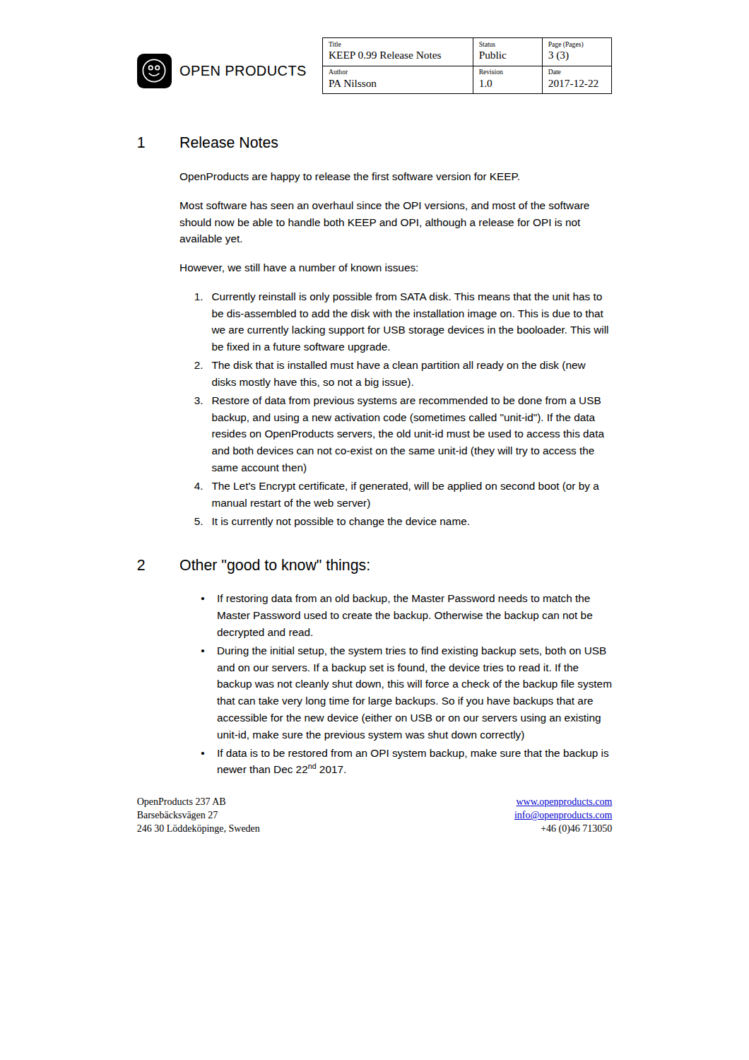OPEN PRODUCTS
| Title KEEP 0.99 Release Notes | Status Public | Page (Pages) 3 (3) |
| Author PA Nilsson | Revision 1.0 | Date 2017-12-22 |
1 Release Notes
OpenProducts are happy to release the first software version for KEEP.
Most software has seen an overhaul since the OPI versions, and most of the software should now be able to handle both KEEP and OPI, although a release for OPI is not available yet.
However, we still have a number of known issues:
Currently reinstall is only possible from SATA disk. This means that the unit has to be dis-assembled to add the disk with the installation image on. This is due to that we are currently lacking support for USB storage devices in the booloader. This will be fixed in a future software upgrade.
The disk that is installed must have a clean partition all ready on the disk (new disks mostly have this, so not a big issue).
Restore of data from previous systems are recommended to be done from a USB backup, and using a new activation code (sometimes called "unit-id"). If the data resides on OpenProducts servers, the old unit-id must be used to access this data and both devices can not co-exist on the same unit-id (they will try to access the same account then)
The Let's Encrypt certificate, if generated, will be applied on second boot (or by a manual restart of the web server)
It is currently not possible to change the device name.
2 Other "good to know" things:
If restoring data from an old backup, the Master Password needs to match the Master Password used to create the backup. Otherwise the backup can not be decrypted and read.
During the initial setup, the system tries to find existing backup sets, both on USB and on our servers. If a backup set is found, the device tries to read it. If the backup was not cleanly shut down, this will force a check of the backup file system that can take very long time for large backups. So if you have backups that are accessible for the new device (either on USB or on our servers using an existing unit-id, make sure the previous system was shut down correctly)
If data is to be restored from an OPI system backup, make sure that the backup is newer than Dec 22nd 2017.
OpenProducts 237 AB
Barsebäcksvägen 27
246 30 Löddeköpinge, Sweden
www.openproducts.com
info@openproducts.com
+46 (0)46 713050